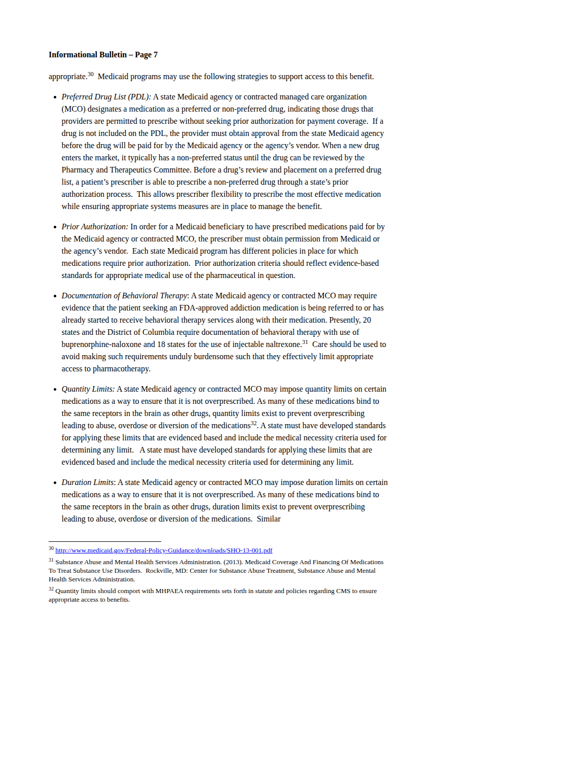Informational Bulletin – Page 7
appropriate.30 Medicaid programs may use the following strategies to support access to this benefit.
Preferred Drug List (PDL): A state Medicaid agency or contracted managed care organization (MCO) designates a medication as a preferred or non-preferred drug, indicating those drugs that providers are permitted to prescribe without seeking prior authorization for payment coverage. If a drug is not included on the PDL, the provider must obtain approval from the state Medicaid agency before the drug will be paid for by the Medicaid agency or the agency’s vendor. When a new drug enters the market, it typically has a non-preferred status until the drug can be reviewed by the Pharmacy and Therapeutics Committee. Before a drug’s review and placement on a preferred drug list, a patient’s prescriber is able to prescribe a non-preferred drug through a state’s prior authorization process. This allows prescriber flexibility to prescribe the most effective medication while ensuring appropriate systems measures are in place to manage the benefit.
Prior Authorization: In order for a Medicaid beneficiary to have prescribed medications paid for by the Medicaid agency or contracted MCO, the prescriber must obtain permission from Medicaid or the agency’s vendor. Each state Medicaid program has different policies in place for which medications require prior authorization. Prior authorization criteria should reflect evidence-based standards for appropriate medical use of the pharmaceutical in question.
Documentation of Behavioral Therapy: A state Medicaid agency or contracted MCO may require evidence that the patient seeking an FDA-approved addiction medication is being referred to or has already started to receive behavioral therapy services along with their medication. Presently, 20 states and the District of Columbia require documentation of behavioral therapy with use of buprenorphine-naloxone and 18 states for the use of injectable naltrexone.31 Care should be used to avoid making such requirements unduly burdensome such that they effectively limit appropriate access to pharmacotherapy.
Quantity Limits: A state Medicaid agency or contracted MCO may impose quantity limits on certain medications as a way to ensure that it is not overprescribed. As many of these medications bind to the same receptors in the brain as other drugs, quantity limits exist to prevent overprescribing leading to abuse, overdose or diversion of the medications32. A state must have developed standards for applying these limits that are evidenced based and include the medical necessity criteria used for determining any limit. A state must have developed standards for applying these limits that are evidenced based and include the medical necessity criteria used for determining any limit.
Duration Limits: A state Medicaid agency or contracted MCO may impose duration limits on certain medications as a way to ensure that it is not overprescribed. As many of these medications bind to the same receptors in the brain as other drugs, duration limits exist to prevent overprescribing leading to abuse, overdose or diversion of the medications. Similar
30 http://www.medicaid.gov/Federal-Policy-Guidance/downloads/SHO-13-001.pdf
31 Substance Abuse and Mental Health Services Administration. (2013). Medicaid Coverage And Financing Of Medications To Treat Substance Use Disorders. Rockville, MD: Center for Substance Abuse Treatment, Substance Abuse and Mental Health Services Administration.
32 Quantity limits should comport with MHPAEA requirements sets forth in statute and policies regarding CMS to ensure appropriate access to benefits.